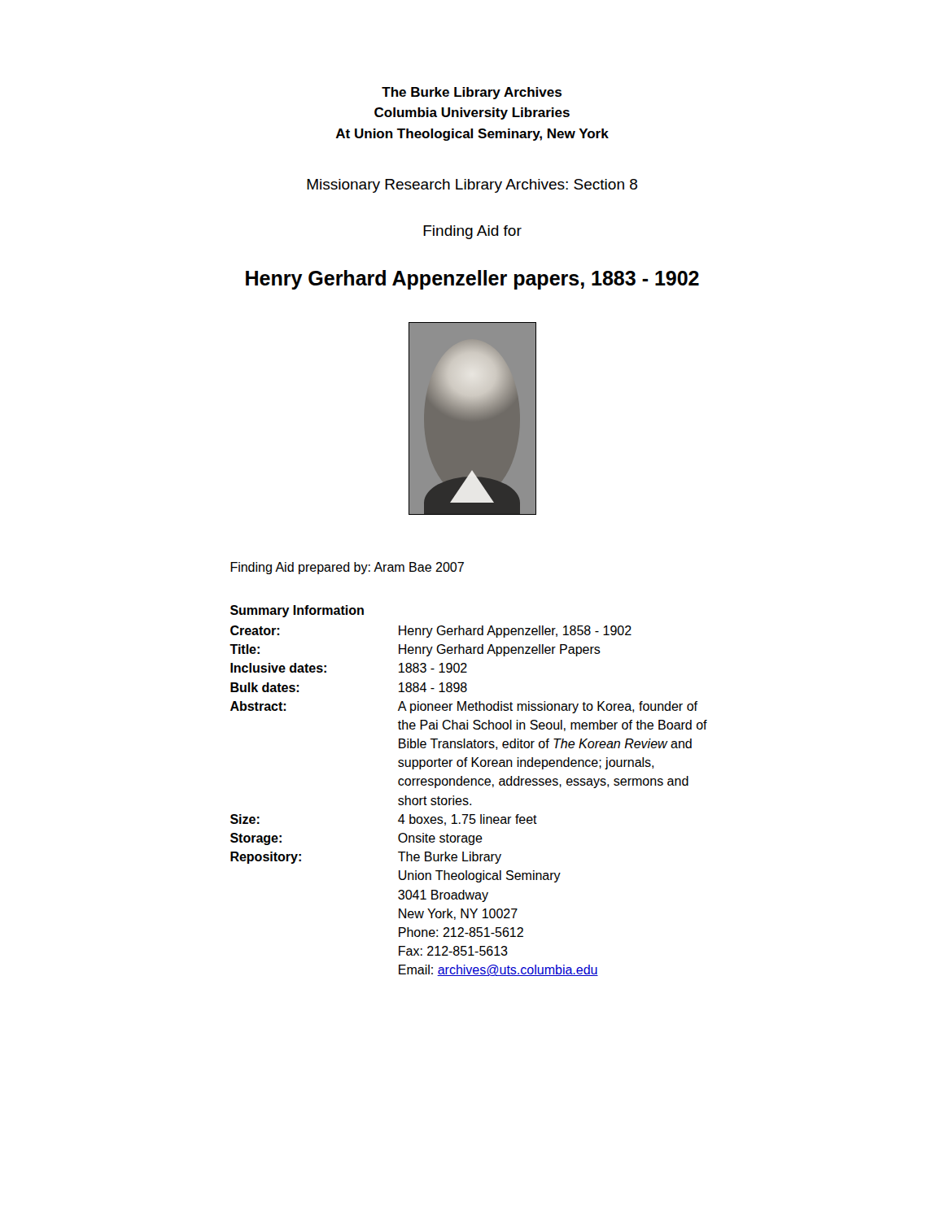The Burke Library Archives
Columbia University Libraries
At Union Theological Seminary, New York
Missionary Research Library Archives: Section 8
Finding Aid for
Henry Gerhard Appenzeller papers, 1883 - 1902
Finding Aid prepared by: Aram Bae 2007
Summary Information
| Creator: | Henry Gerhard Appenzeller, 1858 - 1902 |
| Title: | Henry Gerhard Appenzeller Papers |
| Inclusive dates: | 1883 - 1902 |
| Bulk dates: | 1884 - 1898 |
| Abstract: | A pioneer Methodist missionary to Korea, founder of the Pai Chai School in Seoul, member of the Board of Bible Translators, editor of The Korean Review and supporter of Korean independence; journals, correspondence, addresses, essays, sermons and short stories. |
| Size: | 4 boxes, 1.75 linear feet |
| Storage: | Onsite storage |
| Repository: | The Burke Library Union Theological Seminary 3041 Broadway New York, NY 10027 Phone: 212-851-5612 Fax: 212-851-5613 Email: archives@uts.columbia.edu |